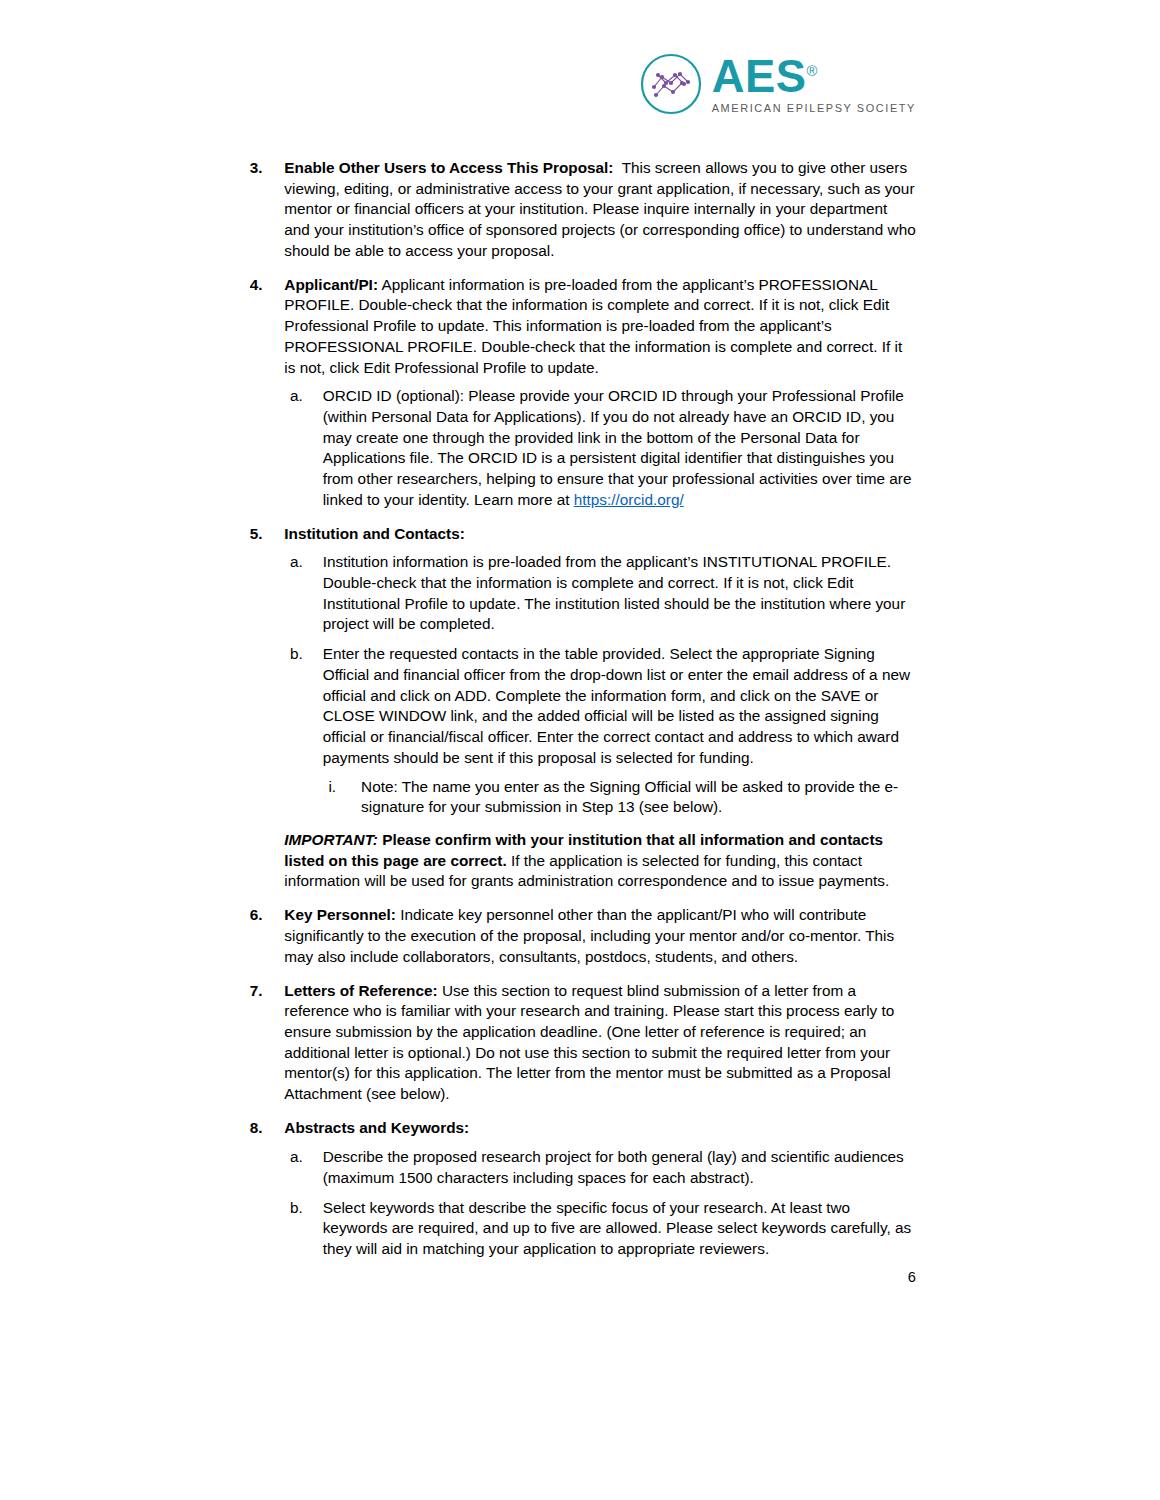AES®
AMERICAN EPILEPSY SOCIETY
Enable Other Users to Access This Proposal: This screen allows you to give other users viewing, editing, or administrative access to your grant application, if necessary, such as your mentor or financial officers at your institution. Please inquire internally in your department and your institution’s office of sponsored projects (or corresponding office) to understand who should be able to access your proposal.
Applicant/PI: Applicant information is pre-loaded from the applicant’s PROFESSIONAL PROFILE. Double-check that the information is complete and correct. If it is not, click Edit Professional Profile to update. This information is pre-loaded from the applicant’s PROFESSIONAL PROFILE. Double-check that the information is complete and correct. If it is not, click Edit Professional Profile to update.
ORCID ID (optional): Please provide your ORCID ID through your Professional Profile (within Personal Data for Applications). If you do not already have an ORCID ID, you may create one through the provided link in the bottom of the Personal Data for Applications file. The ORCID ID is a persistent digital identifier that distinguishes you from other researchers, helping to ensure that your professional activities over time are linked to your identity. Learn more at https://orcid.org/
Institution and Contacts:
Institution information is pre-loaded from the applicant’s INSTITUTIONAL PROFILE. Double-check that the information is complete and correct. If it is not, click Edit Institutional Profile to update. The institution listed should be the institution where your project will be completed.
Enter the requested contacts in the table provided. Select the appropriate Signing Official and financial officer from the drop-down list or enter the email address of a new official and click on ADD. Complete the information form, and click on the SAVE or CLOSE WINDOW link, and the added official will be listed as the assigned signing official or financial/fiscal officer. Enter the correct contact and address to which award payments should be sent if this proposal is selected for funding.
Note: The name you enter as the Signing Official will be asked to provide the e-signature for your submission in Step 13 (see below).
IMPORTANT: Please confirm with your institution that all information and contacts listed on this page are correct. If the application is selected for funding, this contact information will be used for grants administration correspondence and to issue payments.
Key Personnel: Indicate key personnel other than the applicant/PI who will contribute significantly to the execution of the proposal, including your mentor and/or co-mentor. This may also include collaborators, consultants, postdocs, students, and others.
Letters of Reference: Use this section to request blind submission of a letter from a reference who is familiar with your research and training. Please start this process early to ensure submission by the application deadline. (One letter of reference is required; an additional letter is optional.) Do not use this section to submit the required letter from your mentor(s) for this application. The letter from the mentor must be submitted as a Proposal Attachment (see below).
Abstracts and Keywords:
Describe the proposed research project for both general (lay) and scientific audiences (maximum 1500 characters including spaces for each abstract).
Select keywords that describe the specific focus of your research. At least two keywords are required, and up to five are allowed. Please select keywords carefully, as they will aid in matching your application to appropriate reviewers.
6